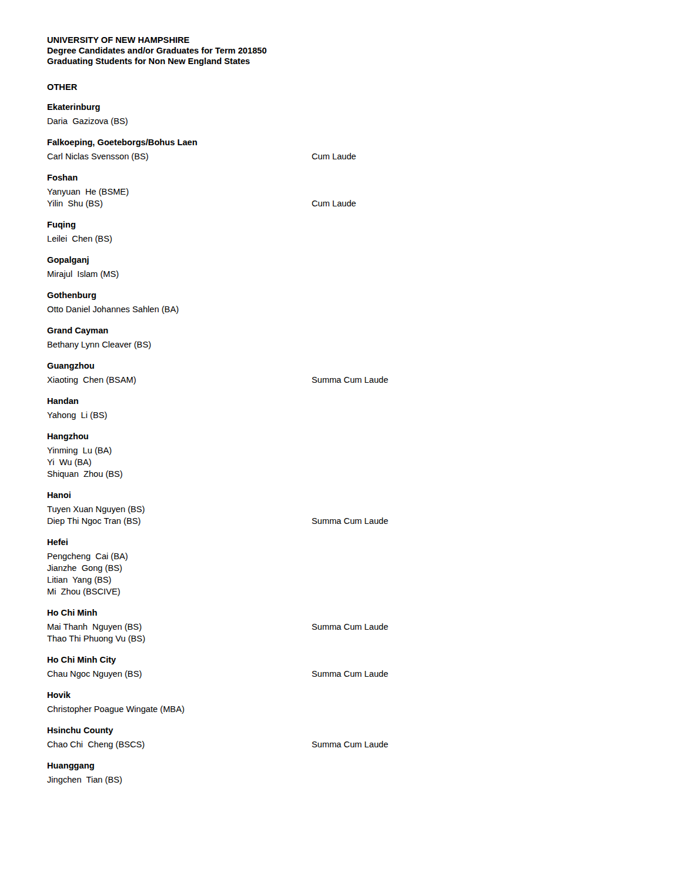UNIVERSITY OF NEW HAMPSHIRE
Degree Candidates and/or Graduates for Term 201850
Graduating Students for Non New England States
OTHER
Ekaterinburg
| Daria Gazizova (BS) | |
Falkoeping, Goeteborgs/Bohus Laen
| Carl Niclas Svensson (BS) | Cum Laude |
Foshan
| Yanyuan He (BSME) | |
| Yilin Shu (BS) | Cum Laude |
Fuqing
| Leilei Chen (BS) | |
Gopalganj
| Mirajul Islam (MS) | |
Gothenburg
| Otto Daniel Johannes Sahlen (BA) | |
Grand Cayman
| Bethany Lynn Cleaver (BS) | |
Guangzhou
| Xiaoting Chen (BSAM) | Summa Cum Laude |
Handan
| Yahong Li (BS) | |
Hangzhou
| Yinming Lu (BA) | |
| Yi Wu (BA) | |
| Shiquan Zhou (BS) | |
Hanoi
| Tuyen Xuan Nguyen (BS) | |
| Diep Thi Ngoc Tran (BS) | Summa Cum Laude |
Hefei
| Pengcheng Cai (BA) | |
| Jianzhe Gong (BS) | |
| Litian Yang (BS) | |
| Mi Zhou (BSCIVE) | |
Ho Chi Minh
| Mai Thanh Nguyen (BS) | Summa Cum Laude |
| Thao Thi Phuong Vu (BS) | |
Ho Chi Minh City
| Chau Ngoc Nguyen (BS) | Summa Cum Laude |
Hovik
| Christopher Poague Wingate (MBA) | |
Hsinchu County
| Chao Chi Cheng (BSCS) | Summa Cum Laude |
Huanggang
| Jingchen Tian (BS) | |